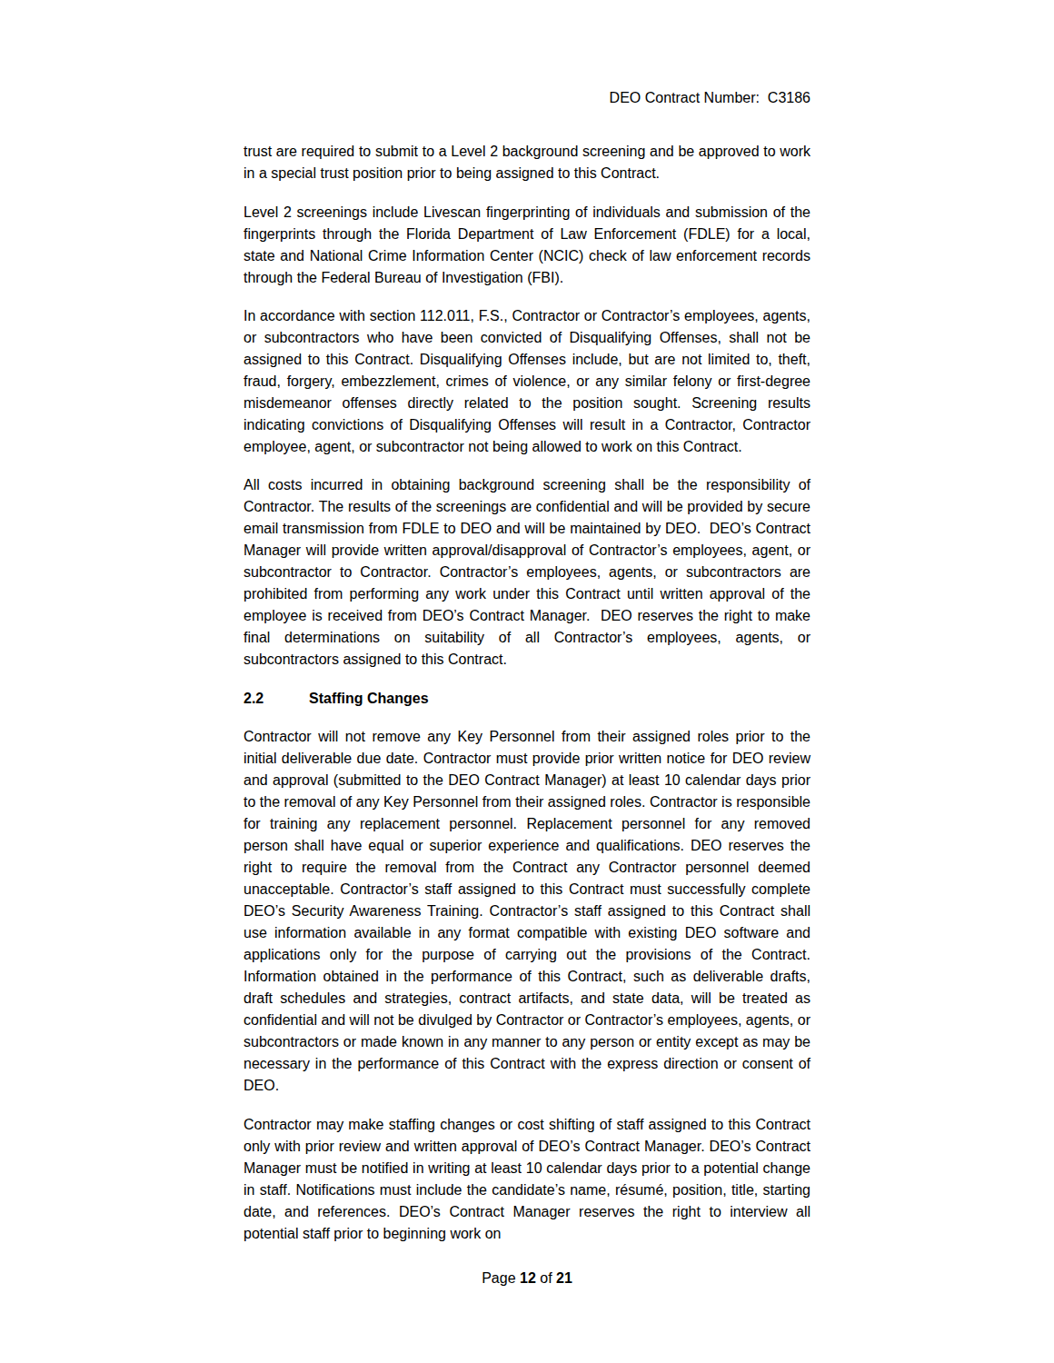DEO Contract Number: C3186
trust are required to submit to a Level 2 background screening and be approved to work in a special trust position prior to being assigned to this Contract.
Level 2 screenings include Livescan fingerprinting of individuals and submission of the fingerprints through the Florida Department of Law Enforcement (FDLE) for a local, state and National Crime Information Center (NCIC) check of law enforcement records through the Federal Bureau of Investigation (FBI).
In accordance with section 112.011, F.S., Contractor or Contractor’s employees, agents, or subcontractors who have been convicted of Disqualifying Offenses, shall not be assigned to this Contract. Disqualifying Offenses include, but are not limited to, theft, fraud, forgery, embezzlement, crimes of violence, or any similar felony or first-degree misdemeanor offenses directly related to the position sought. Screening results indicating convictions of Disqualifying Offenses will result in a Contractor, Contractor employee, agent, or subcontractor not being allowed to work on this Contract.
All costs incurred in obtaining background screening shall be the responsibility of Contractor. The results of the screenings are confidential and will be provided by secure email transmission from FDLE to DEO and will be maintained by DEO. DEO’s Contract Manager will provide written approval/disapproval of Contractor’s employees, agent, or subcontractor to Contractor. Contractor’s employees, agents, or subcontractors are prohibited from performing any work under this Contract until written approval of the employee is received from DEO’s Contract Manager. DEO reserves the right to make final determinations on suitability of all Contractor’s employees, agents, or subcontractors assigned to this Contract.
2.2 Staffing Changes
Contractor will not remove any Key Personnel from their assigned roles prior to the initial deliverable due date. Contractor must provide prior written notice for DEO review and approval (submitted to the DEO Contract Manager) at least 10 calendar days prior to the removal of any Key Personnel from their assigned roles. Contractor is responsible for training any replacement personnel. Replacement personnel for any removed person shall have equal or superior experience and qualifications. DEO reserves the right to require the removal from the Contract any Contractor personnel deemed unacceptable. Contractor’s staff assigned to this Contract must successfully complete DEO’s Security Awareness Training. Contractor’s staff assigned to this Contract shall use information available in any format compatible with existing DEO software and applications only for the purpose of carrying out the provisions of the Contract. Information obtained in the performance of this Contract, such as deliverable drafts, draft schedules and strategies, contract artifacts, and state data, will be treated as confidential and will not be divulged by Contractor or Contractor’s employees, agents, or subcontractors or made known in any manner to any person or entity except as may be necessary in the performance of this Contract with the express direction or consent of DEO.
Contractor may make staffing changes or cost shifting of staff assigned to this Contract only with prior review and written approval of DEO’s Contract Manager. DEO’s Contract Manager must be notified in writing at least 10 calendar days prior to a potential change in staff. Notifications must include the candidate’s name, résumé, position, title, starting date, and references. DEO’s Contract Manager reserves the right to interview all potential staff prior to beginning work on
Page 12 of 21